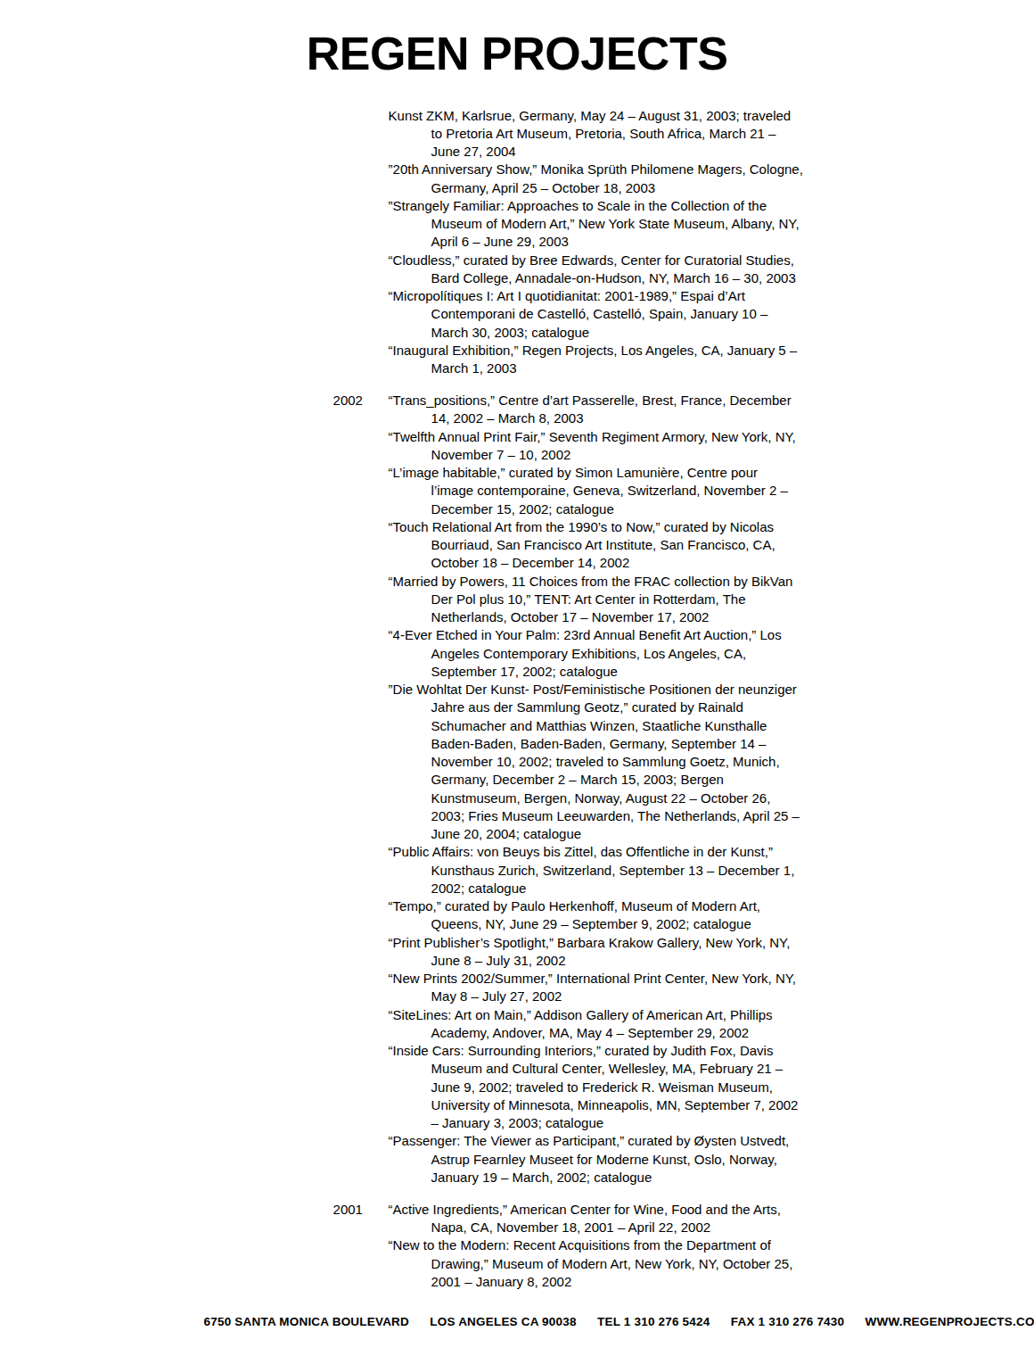REGEN PROJECTS
Kunst ZKM, Karlsrue, Germany, May 24 – August 31, 2003; traveled to Pretoria Art Museum, Pretoria, South Africa, March 21 – June 27, 2004
”20th Anniversary Show,” Monika Sprüth Philomene Magers, Cologne, Germany, April 25 – October 18, 2003
”Strangely Familiar: Approaches to Scale in the Collection of the Museum of Modern Art,” New York State Museum, Albany, NY, April 6 – June 29, 2003
“Cloudless,” curated by Bree Edwards, Center for Curatorial Studies, Bard College, Annadale-on-Hudson, NY, March 16 – 30, 2003
“Micropolítiques I: Art I quotidianitat: 2001-1989,” Espai d’Art Contemporani de Castelló, Castelló, Spain, January 10 – March 30, 2003; catalogue
“Inaugural Exhibition,” Regen Projects, Los Angeles, CA, January 5 – March 1, 2003
2002
“Trans_positions,” Centre d’art Passerelle, Brest, France, December 14, 2002 – March 8, 2003
“Twelfth Annual Print Fair,” Seventh Regiment Armory, New York, NY, November 7 – 10, 2002
“L’image habitable,” curated by Simon Lamunière, Centre pour l’image contemporaine, Geneva, Switzerland, November 2 – December 15, 2002; catalogue
“Touch Relational Art from the 1990’s to Now,” curated by Nicolas Bourriaud, San Francisco Art Institute, San Francisco, CA, October 18 – December 14, 2002
“Married by Powers, 11 Choices from the FRAC collection by BikVan Der Pol plus 10,” TENT: Art Center in Rotterdam, The Netherlands, October 17 – November 17, 2002
“4-Ever Etched in Your Palm: 23rd Annual Benefit Art Auction,” Los Angeles Contemporary Exhibitions, Los Angeles, CA, September 17, 2002; catalogue
”Die Wohltat Der Kunst- Post/Feministische Positionen der neunziger Jahre aus der Sammlung Geotz,” curated by Rainald Schumacher and Matthias Winzen, Staatliche Kunsthalle Baden-Baden, Baden-Baden, Germany, September 14 – November 10, 2002; traveled to Sammlung Goetz, Munich, Germany, December 2 – March 15, 2003; Bergen Kunstmuseum, Bergen, Norway, August 22 – October 26, 2003; Fries Museum Leeuwarden, The Netherlands, April 25 – June 20, 2004; catalogue
“Public Affairs: von Beuys bis Zittel, das Offentliche in der Kunst,” Kunsthaus Zurich, Switzerland, September 13 – December 1, 2002; catalogue
“Tempo,” curated by Paulo Herkenhoff, Museum of Modern Art, Queens, NY, June 29 – September 9, 2002; catalogue
“Print Publisher’s Spotlight,” Barbara Krakow Gallery, New York, NY, June 8 – July 31, 2002
“New Prints 2002/Summer,” International Print Center, New York, NY, May 8 – July 27, 2002
“SiteLines: Art on Main,” Addison Gallery of American Art, Phillips Academy, Andover, MA, May 4 – September 29, 2002
“Inside Cars: Surrounding Interiors,” curated by Judith Fox, Davis Museum and Cultural Center, Wellesley, MA, February 21 – June 9, 2002; traveled to Frederick R. Weisman Museum, University of Minnesota, Minneapolis, MN, September 7, 2002 – January 3, 2003; catalogue
“Passenger: The Viewer as Participant,” curated by Øysten Ustvedt, Astrup Fearnley Museet for Moderne Kunst, Oslo, Norway, January 19 – March, 2002; catalogue
2001
“Active Ingredients,” American Center for Wine, Food and the Arts, Napa, CA, November 18, 2001 – April 22, 2002
“New to the Modern: Recent Acquisitions from the Department of Drawing,” Museum of Modern Art, New York, NY, October 25, 2001 – January 8, 2002
6750 SANTA MONICA BOULEVARD LOS ANGELES CA 90038 TEL 1 310 276 5424 FAX 1 310 276 7430 WWW.REGENPROJECTS.COM